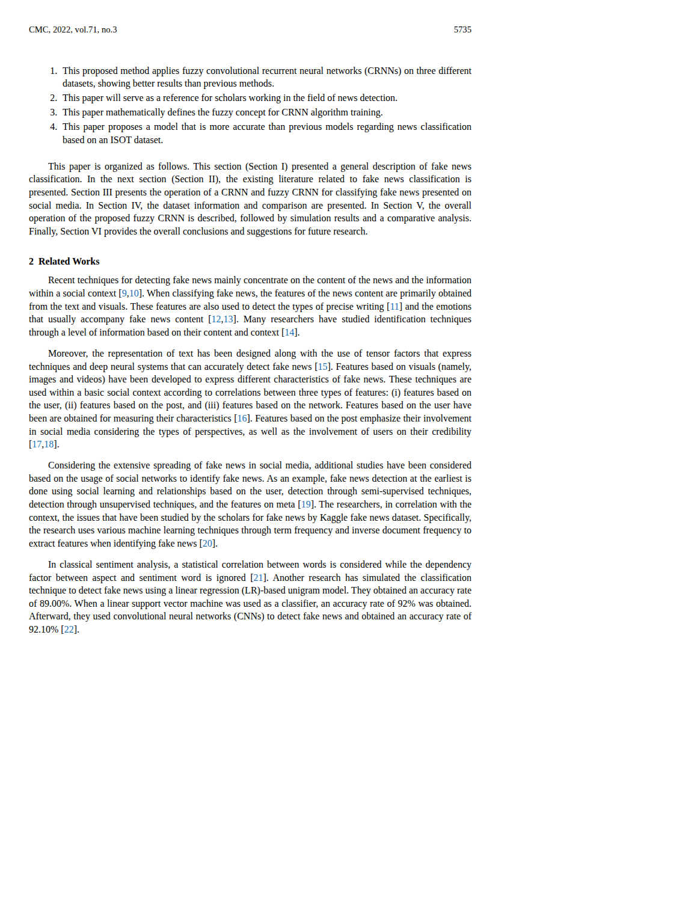CMC, 2022, vol.71, no.3 5735
This proposed method applies fuzzy convolutional recurrent neural networks (CRNNs) on three different datasets, showing better results than previous methods.
This paper will serve as a reference for scholars working in the field of news detection.
This paper mathematically defines the fuzzy concept for CRNN algorithm training.
This paper proposes a model that is more accurate than previous models regarding news classification based on an ISOT dataset.
This paper is organized as follows. This section (Section I) presented a general description of fake news classification. In the next section (Section II), the existing literature related to fake news classification is presented. Section III presents the operation of a CRNN and fuzzy CRNN for classifying fake news presented on social media. In Section IV, the dataset information and comparison are presented. In Section V, the overall operation of the proposed fuzzy CRNN is described, followed by simulation results and a comparative analysis. Finally, Section VI provides the overall conclusions and suggestions for future research.
2 Related Works
Recent techniques for detecting fake news mainly concentrate on the content of the news and the information within a social context [9,10]. When classifying fake news, the features of the news content are primarily obtained from the text and visuals. These features are also used to detect the types of precise writing [11] and the emotions that usually accompany fake news content [12,13]. Many researchers have studied identification techniques through a level of information based on their content and context [14].
Moreover, the representation of text has been designed along with the use of tensor factors that express techniques and deep neural systems that can accurately detect fake news [15]. Features based on visuals (namely, images and videos) have been developed to express different characteristics of fake news. These techniques are used within a basic social context according to correlations between three types of features: (i) features based on the user, (ii) features based on the post, and (iii) features based on the network. Features based on the user have been are obtained for measuring their characteristics [16]. Features based on the post emphasize their involvement in social media considering the types of perspectives, as well as the involvement of users on their credibility [17,18].
Considering the extensive spreading of fake news in social media, additional studies have been considered based on the usage of social networks to identify fake news. As an example, fake news detection at the earliest is done using social learning and relationships based on the user, detection through semi-supervised techniques, detection through unsupervised techniques, and the features on meta [19]. The researchers, in correlation with the context, the issues that have been studied by the scholars for fake news by Kaggle fake news dataset. Specifically, the research uses various machine learning techniques through term frequency and inverse document frequency to extract features when identifying fake news [20].
In classical sentiment analysis, a statistical correlation between words is considered while the dependency factor between aspect and sentiment word is ignored [21]. Another research has simulated the classification technique to detect fake news using a linear regression (LR)-based unigram model. They obtained an accuracy rate of 89.00%. When a linear support vector machine was used as a classifier, an accuracy rate of 92% was obtained. Afterward, they used convolutional neural networks (CNNs) to detect fake news and obtained an accuracy rate of 92.10% [22].